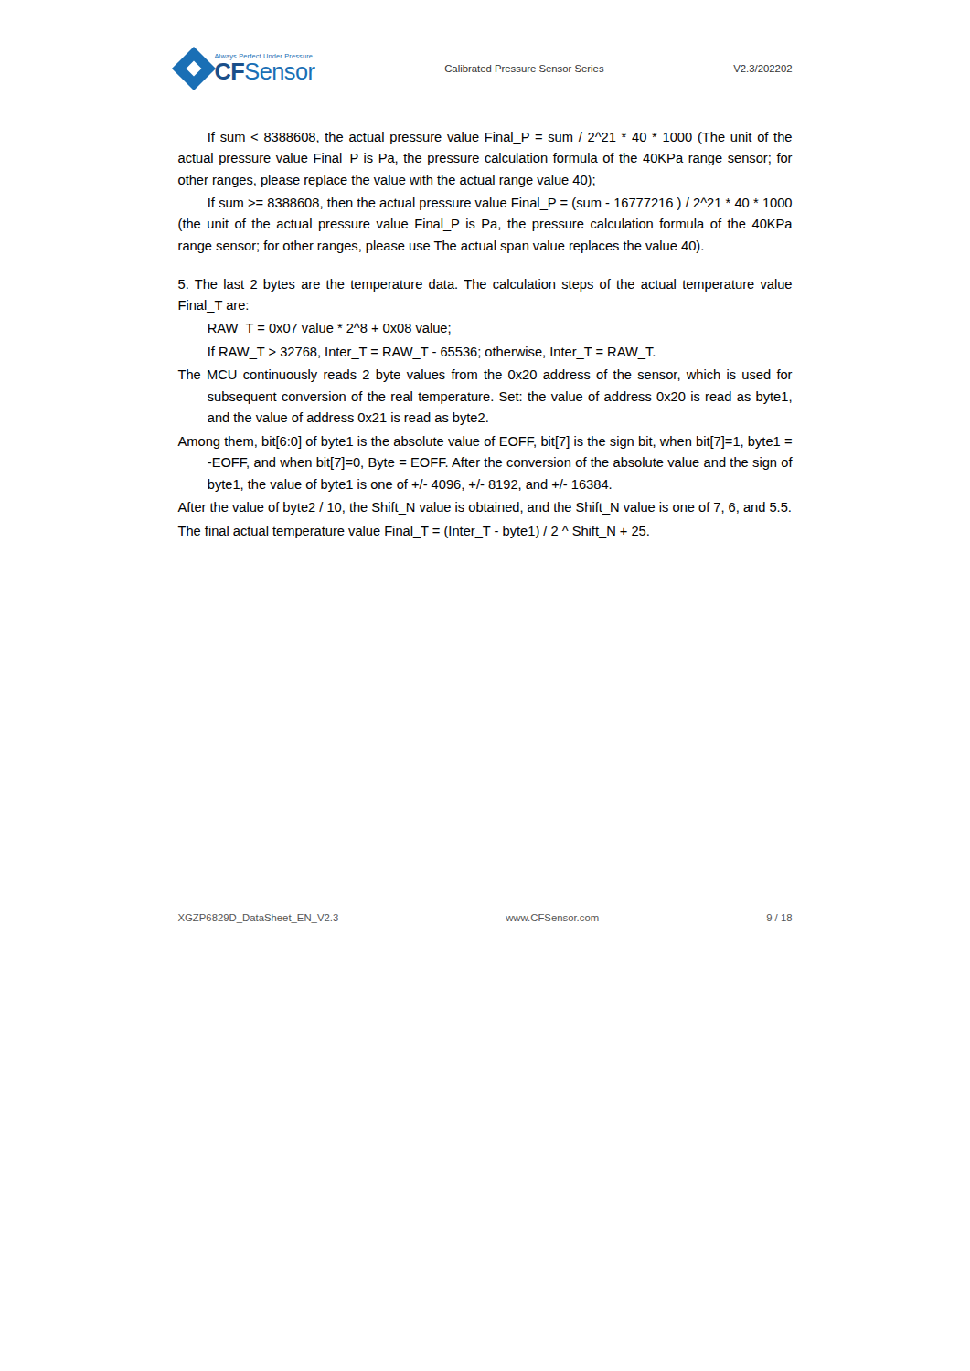Always Perfect Under Pressure
CFSensor
Calibrated Pressure Sensor Series
V2.3/202202
If sum < 8388608, the actual pressure value Final_P = sum / 2^21 * 40 * 1000 (The unit of the actual pressure value Final_P is Pa, the pressure calculation formula of the 40KPa range sensor; for other ranges, please replace the value with the actual range value 40);
If sum >= 8388608, then the actual pressure value Final_P = (sum - 16777216 ) / 2^21 * 40 * 1000 (the unit of the actual pressure value Final_P is Pa, the pressure calculation formula of the 40KPa range sensor; for other ranges, please use The actual span value replaces the value 40).
5. The last 2 bytes are the temperature data. The calculation steps of the actual temperature value Final_T are:
RAW_T = 0x07 value * 2^8 + 0x08 value;
If RAW_T > 32768, Inter_T = RAW_T - 65536; otherwise, Inter_T = RAW_T.
The MCU continuously reads 2 byte values from the 0x20 address of the sensor, which is used for subsequent conversion of the real temperature. Set: the value of address 0x20 is read as byte1, and the value of address 0x21 is read as byte2.
Among them, bit[6:0] of byte1 is the absolute value of EOFF, bit[7] is the sign bit, when bit[7]=1, byte1 = -EOFF, and when bit[7]=0, Byte = EOFF. After the conversion of the absolute value and the sign of byte1, the value of byte1 is one of +/- 4096, +/- 8192, and +/- 16384.
After the value of byte2 / 10, the Shift_N value is obtained, and the Shift_N value is one of 7, 6, and 5.5.
The final actual temperature value Final_T = (Inter_T - byte1) / 2 ^ Shift_N + 25.
XGZP6829D_DataSheet_EN_V2.3
www.CFSensor.com
9 / 18